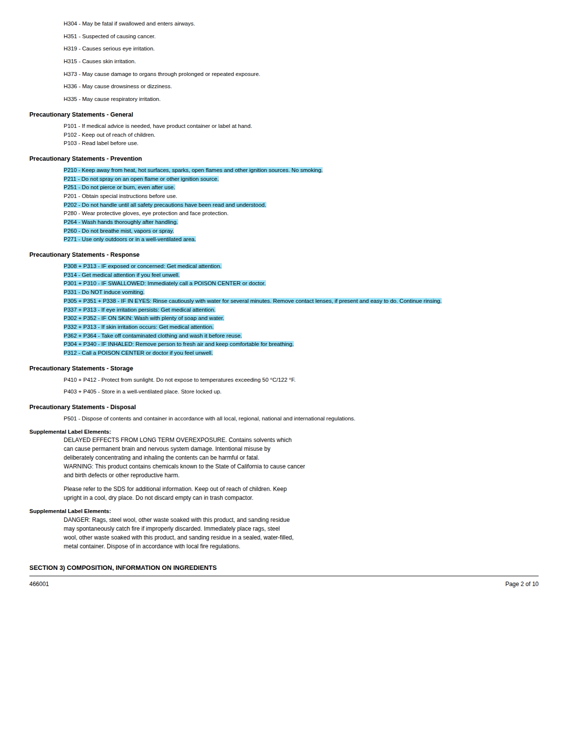H304 - May be fatal if swallowed and enters airways.
H351 - Suspected of causing cancer.
H319 - Causes serious eye irritation.
H315 - Causes skin irritation.
H373 - May cause damage to organs through prolonged or repeated exposure.
H336 - May cause drowsiness or dizziness.
H335 - May cause respiratory irritation.
Precautionary Statements - General
P101 - If medical advice is needed, have product container or label at hand.
P102 - Keep out of reach of children.
P103 - Read label before use.
Precautionary Statements - Prevention
P210 - Keep away from heat, hot surfaces, sparks, open flames and other ignition sources. No smoking.
P211 - Do not spray on an open flame or other ignition source.
P251 - Do not pierce or burn, even after use.
P201 - Obtain special instructions before use.
P202 - Do not handle until all safety precautions have been read and understood.
P280 - Wear protective gloves, eye protection and face protection.
P264 - Wash hands thoroughly after handling.
P260 - Do not breathe mist, vapors or spray.
P271 - Use only outdoors or in a well-ventilated area.
Precautionary Statements - Response
P308 + P313 - IF exposed or concerned: Get medical attention.
P314 - Get medical attention if you feel unwell.
P301 + P310 - IF SWALLOWED: Immediately call a POISON CENTER or doctor.
P331 - Do NOT induce vomiting.
P305 + P351 + P338 - IF IN EYES: Rinse cautiously with water for several minutes. Remove contact lenses, if present and easy to do. Continue rinsing.
P337 + P313 - If eye irritation persists: Get medical attention.
P302 + P352 - IF ON SKIN: Wash with plenty of soap and water.
P332 + P313 - If skin irritation occurs: Get medical attention.
P362 + P364 - Take off contaminated clothing and wash it before reuse.
P304 + P340 - IF INHALED: Remove person to fresh air and keep comfortable for breathing.
P312 - Call a POISON CENTER or doctor if you feel unwell.
Precautionary Statements - Storage
P410 + P412 - Protect from sunlight. Do not expose to temperatures exceeding 50 °C/122 °F.
P403 + P405 - Store in a well-ventilated place. Store locked up.
Precautionary Statements - Disposal
P501 - Dispose of contents and container in accordance with all local, regional, national and international regulations.
Supplemental Label Elements:
DELAYED EFFECTS FROM LONG TERM OVEREXPOSURE. Contains solvents which
can cause permanent brain and nervous system damage. Intentional misuse by
deliberately concentrating and inhaling the contents can be harmful or fatal.
WARNING: This product contains chemicals known to the State of California to cause cancer
and birth defects or other reproductive harm.
Please refer to the SDS for additional information. Keep out of reach of children. Keep
upright in a cool, dry place. Do not discard empty can in trash compactor.
Supplemental Label Elements:
DANGER: Rags, steel wool, other waste soaked with this product, and sanding residue
may spontaneously catch fire if improperly discarded. Immediately place rags, steel
wool, other waste soaked with this product, and sanding residue in a sealed, water-filled,
metal container. Dispose of in accordance with local fire regulations.
SECTION 3) COMPOSITION, INFORMATION ON INGREDIENTS
466001 Page 2 of 10